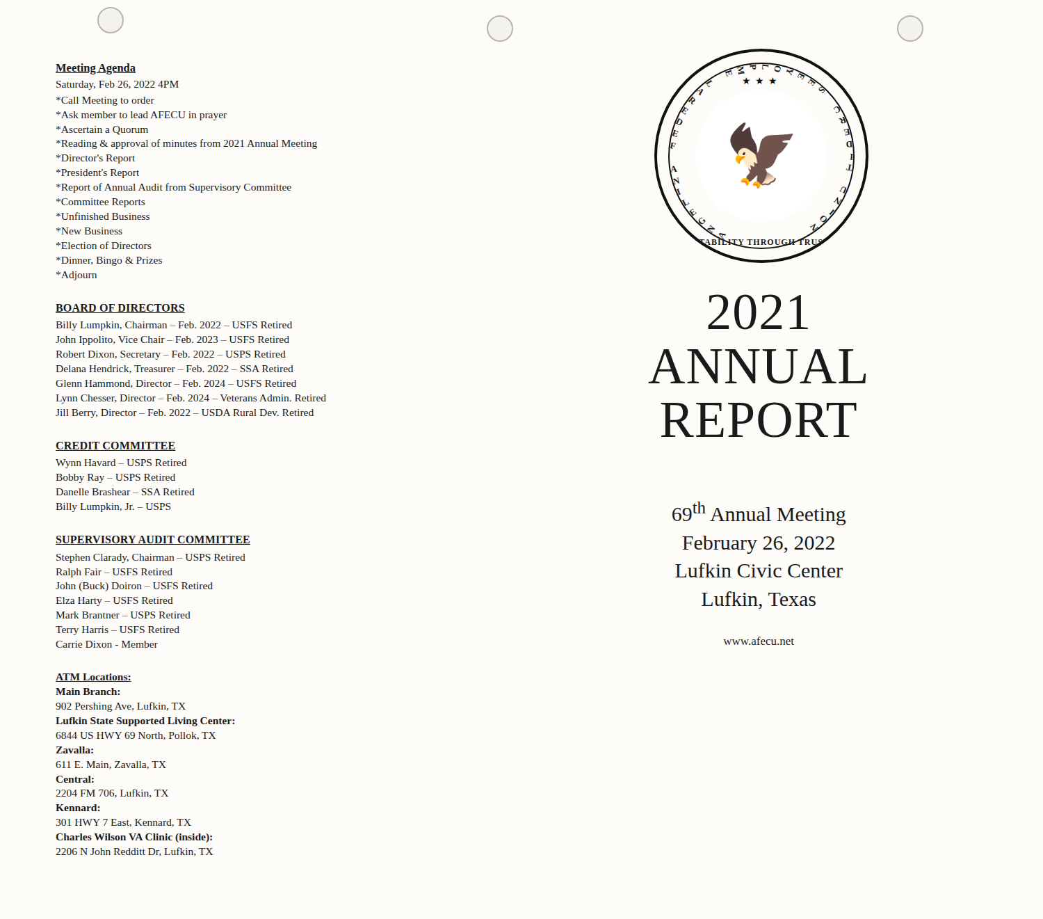Meeting Agenda
Saturday, Feb 26, 2022 4PM
*Call Meeting to order
*Ask member to lead AFECU in prayer
*Ascertain a Quorum
*Reading & approval of minutes from 2021 Annual Meeting
*Director's Report
*President's Report
*Report of Annual Audit from Supervisory Committee
*Committee Reports
*Unfinished Business
*New Business
*Election of Directors
*Dinner, Bingo & Prizes
*Adjourn
BOARD OF DIRECTORS
Billy Lumpkin, Chairman – Feb. 2022 – USFS Retired
John Ippolito, Vice Chair – Feb. 2023 – USFS Retired
Robert Dixon, Secretary – Feb. 2022 – USPS Retired
Delana Hendrick, Treasurer – Feb. 2022 – SSA Retired
Glenn Hammond, Director – Feb. 2024 – USFS Retired
Lynn Chesser, Director – Feb. 2024 – Veterans Admin. Retired
Jill Berry, Director – Feb. 2022 – USDA Rural Dev. Retired
CREDIT COMMITTEE
Wynn Havard – USPS Retired
Bobby Ray – USPS Retired
Danelle Brashear – SSA Retired
Billy Lumpkin, Jr. – USPS
SUPERVISORY AUDIT COMMITTEE
Stephen Clarady, Chairman – USPS Retired
Ralph Fair – USFS Retired
John (Buck) Doiron – USFS Retired
Elza Harty – USFS Retired
Mark Brantner – USPS Retired
Terry Harris – USFS Retired
Carrie Dixon - Member
ATM Locations:
Main Branch:
902 Pershing Ave, Lufkin, TX
Lufkin State Supported Living Center:
6844 US HWY 69 North, Pollok, TX
Zavalla:
611 E. Main, Zavalla, TX
Central:
2204 FM 706, Lufkin, TX
Kennard:
301 HWY 7 East, Kennard, TX
Charles Wilson VA Clinic (inside):
2206 N John Redditt Dr, Lufkin, TX
A N G E L I N A F E D E R A L E M P L O Y E E S C R E D I T U N I O N
★★★
🦅
“STABILITY THROUGH TRUST”
2021
ANNUAL
REPORT
69th Annual Meeting
February 26, 2022
Lufkin Civic Center
Lufkin, Texas
www.afecu.net